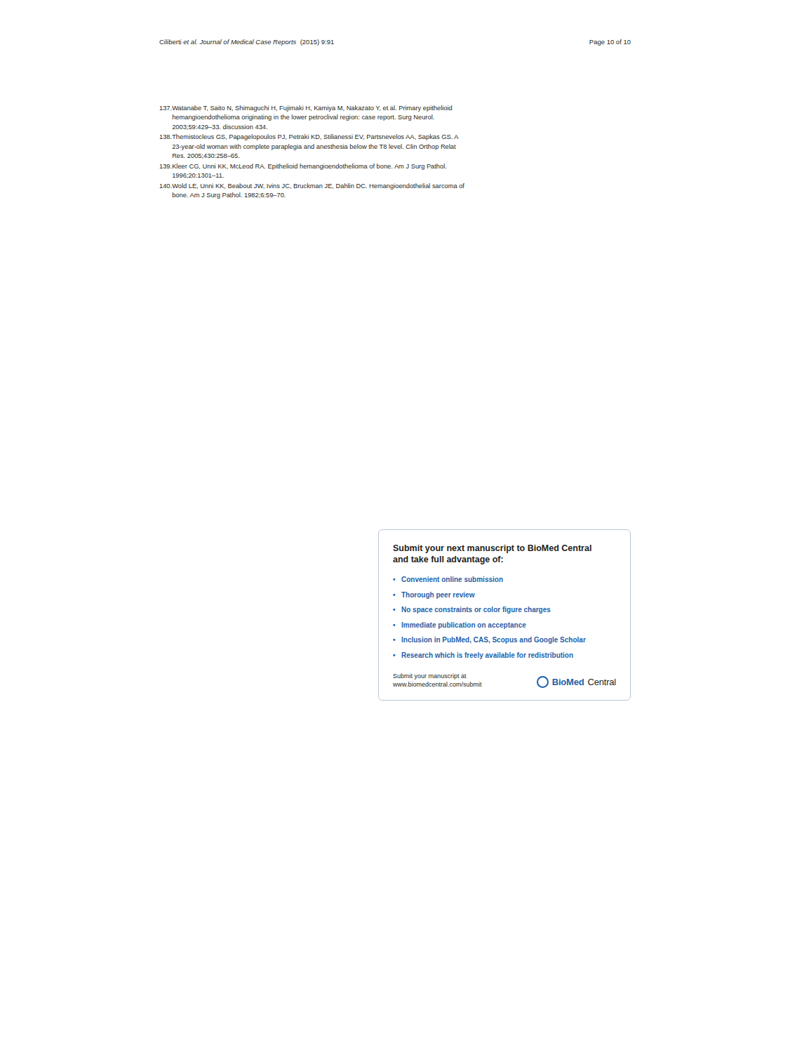Ciliberti et al. Journal of Medical Case Reports (2015) 9:91
Page 10 of 10
137. Watanabe T, Saito N, Shimaguchi H, Fujimaki H, Kamiya M, Nakazato Y, et al. Primary epithelioid hemangioendothelioma originating in the lower petroclival region: case report. Surg Neurol. 2003;59:429–33. discussion 434.
138. Themistocleus GS, Papagelopoulos PJ, Petraki KD, Stilianessi EV, Partsnevelos AA, Sapkas GS. A 23-year-old woman with complete paraplegia and anesthesia below the T8 level. Clin Orthop Relat Res. 2005;430:258–65.
139. Kleer CG, Unni KK, McLeod RA. Epithelioid hemangioendothelioma of bone. Am J Surg Pathol. 1996;20:1301–11.
140. Wold LE, Unni KK, Beabout JW, Ivins JC, Bruckman JE, Dahlin DC. Hemangioendothelial sarcoma of bone. Am J Surg Pathol. 1982;6:59–70.
Submit your next manuscript to BioMed Central
and take full advantage of:
Convenient online submission
Thorough peer review
No space constraints or color figure charges
Immediate publication on acceptance
Inclusion in PubMed, CAS, Scopus and Google Scholar
Research which is freely available for redistribution
Submit your manuscript at
www.biomedcentral.com/submit
BioMed Central